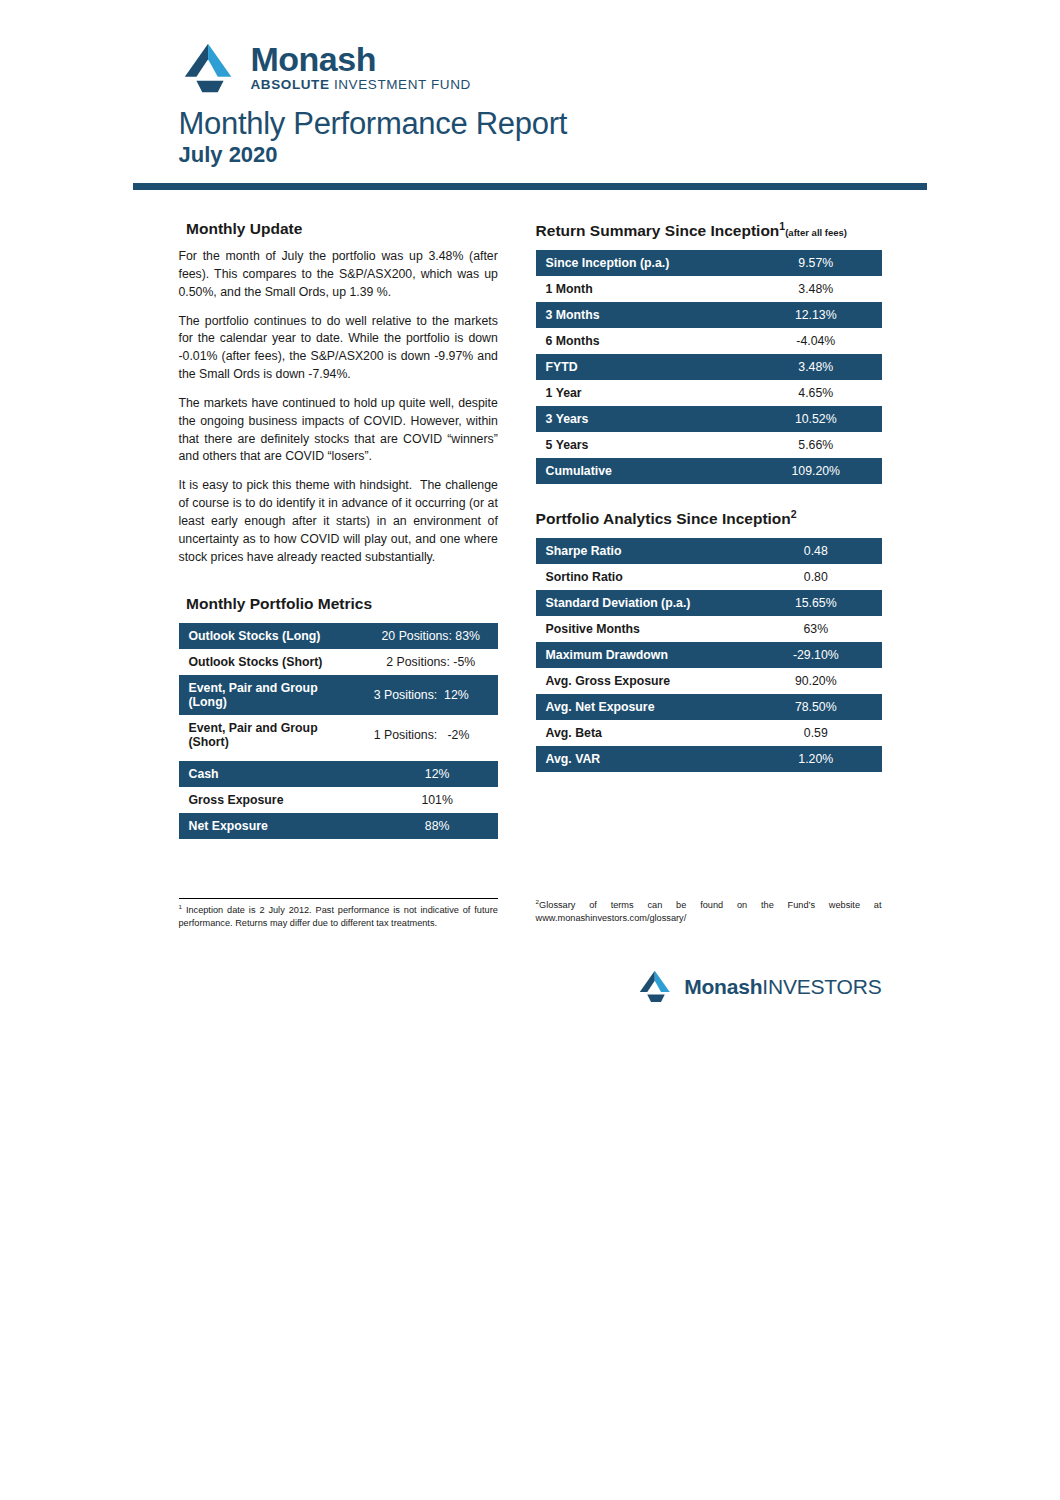Monash
ABSOLUTE INVESTMENT FUND
Monthly Performance Report
July 2020
Monthly Update
For the month of July the portfolio was up 3.48% (after fees). This compares to the S&P/ASX200, which was up 0.50%, and the Small Ords, up 1.39 %.
The portfolio continues to do well relative to the markets for the calendar year to date. While the portfolio is down -0.01% (after fees), the S&P/ASX200 is down -9.97% and the Small Ords is down -7.94%.
The markets have continued to hold up quite well, despite the ongoing business impacts of COVID. However, within that there are definitely stocks that are COVID “winners” and others that are COVID “losers”.
It is easy to pick this theme with hindsight. The challenge of course is to do identify it in advance of it occurring (or at least early enough after it starts) in an environment of uncertainty as to how COVID will play out, and one where stock prices have already reacted substantially.
Monthly Portfolio Metrics
| Outlook Stocks (Long) | 20 Positions: 83% |
| Outlook Stocks (Short) | 2 Positions: -5% |
| Event, Pair and Group (Long) | 3 Positions: 12% |
| Event, Pair and Group (Short) | 1 Positions: -2% |
| Cash | 12% |
| Gross Exposure | 101% |
| Net Exposure | 88% |
Return Summary Since Inception1(after all fees)
| Since Inception (p.a.) | 9.57% |
| 1 Month | 3.48% |
| 3 Months | 12.13% |
| 6 Months | -4.04% |
| FYTD | 3.48% |
| 1 Year | 4.65% |
| 3 Years | 10.52% |
| 5 Years | 5.66% |
| Cumulative | 109.20% |
Portfolio Analytics Since Inception2
| Sharpe Ratio | 0.48 |
| Sortino Ratio | 0.80 |
| Standard Deviation (p.a.) | 15.65% |
| Positive Months | 63% |
| Maximum Drawdown | -29.10% |
| Avg. Gross Exposure | 90.20% |
| Avg. Net Exposure | 78.50% |
| Avg. Beta | 0.59 |
| Avg. VAR | 1.20% |
1 Inception date is 2 July 2012. Past performance is not indicative of future performance. Returns may differ due to different tax treatments.
2Glossary of terms can be found on the Fund’s website at www.monashinvestors.com/glossary/
Monash INVESTORS